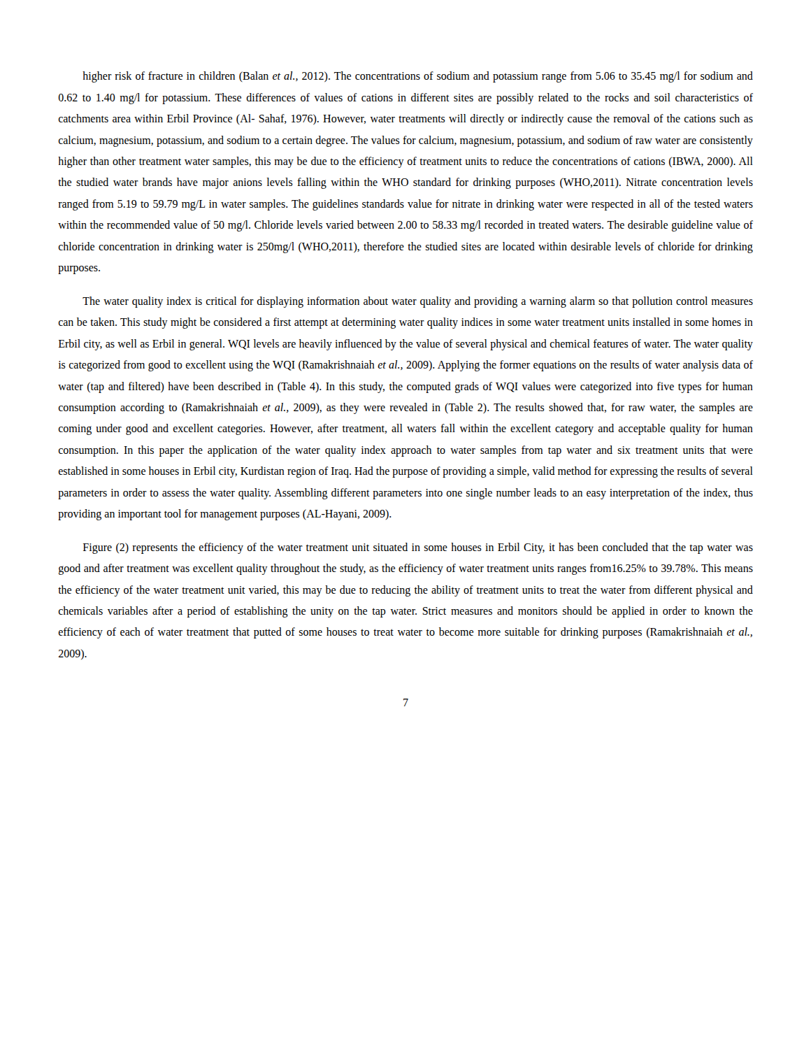higher risk of fracture in children (Balan et al., 2012). The concentrations of sodium and potassium range from 5.06 to 35.45 mg/l for sodium and 0.62 to 1.40 mg/l for potassium. These differences of values of cations in different sites are possibly related to the rocks and soil characteristics of catchments area within Erbil Province (Al- Sahaf, 1976). However, water treatments will directly or indirectly cause the removal of the cations such as calcium, magnesium, potassium, and sodium to a certain degree. The values for calcium, magnesium, potassium, and sodium of raw water are consistently higher than other treatment water samples, this may be due to the efficiency of treatment units to reduce the concentrations of cations (IBWA, 2000). All the studied water brands have major anions levels falling within the WHO standard for drinking purposes (WHO,2011). Nitrate concentration levels ranged from 5.19 to 59.79 mg/L in water samples. The guidelines standards value for nitrate in drinking water were respected in all of the tested waters within the recommended value of 50 mg/l. Chloride levels varied between 2.00 to 58.33 mg/l recorded in treated waters. The desirable guideline value of chloride concentration in drinking water is 250mg/l (WHO,2011), therefore the studied sites are located within desirable levels of chloride for drinking purposes.
The water quality index is critical for displaying information about water quality and providing a warning alarm so that pollution control measures can be taken. This study might be considered a first attempt at determining water quality indices in some water treatment units installed in some homes in Erbil city, as well as Erbil in general. WQI levels are heavily influenced by the value of several physical and chemical features of water. The water quality is categorized from good to excellent using the WQI (Ramakrishnaiah et al., 2009). Applying the former equations on the results of water analysis data of water (tap and filtered) have been described in (Table 4). In this study, the computed grads of WQI values were categorized into five types for human consumption according to (Ramakrishnaiah et al., 2009), as they were revealed in (Table 2). The results showed that, for raw water, the samples are coming under good and excellent categories. However, after treatment, all waters fall within the excellent category and acceptable quality for human consumption. In this paper the application of the water quality index approach to water samples from tap water and six treatment units that were established in some houses in Erbil city, Kurdistan region of Iraq. Had the purpose of providing a simple, valid method for expressing the results of several parameters in order to assess the water quality. Assembling different parameters into one single number leads to an easy interpretation of the index, thus providing an important tool for management purposes (AL-Hayani, 2009).
Figure (2) represents the efficiency of the water treatment unit situated in some houses in Erbil City, it has been concluded that the tap water was good and after treatment was excellent quality throughout the study, as the efficiency of water treatment units ranges from16.25% to 39.78%. This means the efficiency of the water treatment unit varied, this may be due to reducing the ability of treatment units to treat the water from different physical and chemicals variables after a period of establishing the unity on the tap water. Strict measures and monitors should be applied in order to known the efficiency of each of water treatment that putted of some houses to treat water to become more suitable for drinking purposes (Ramakrishnaiah et al., 2009).
7